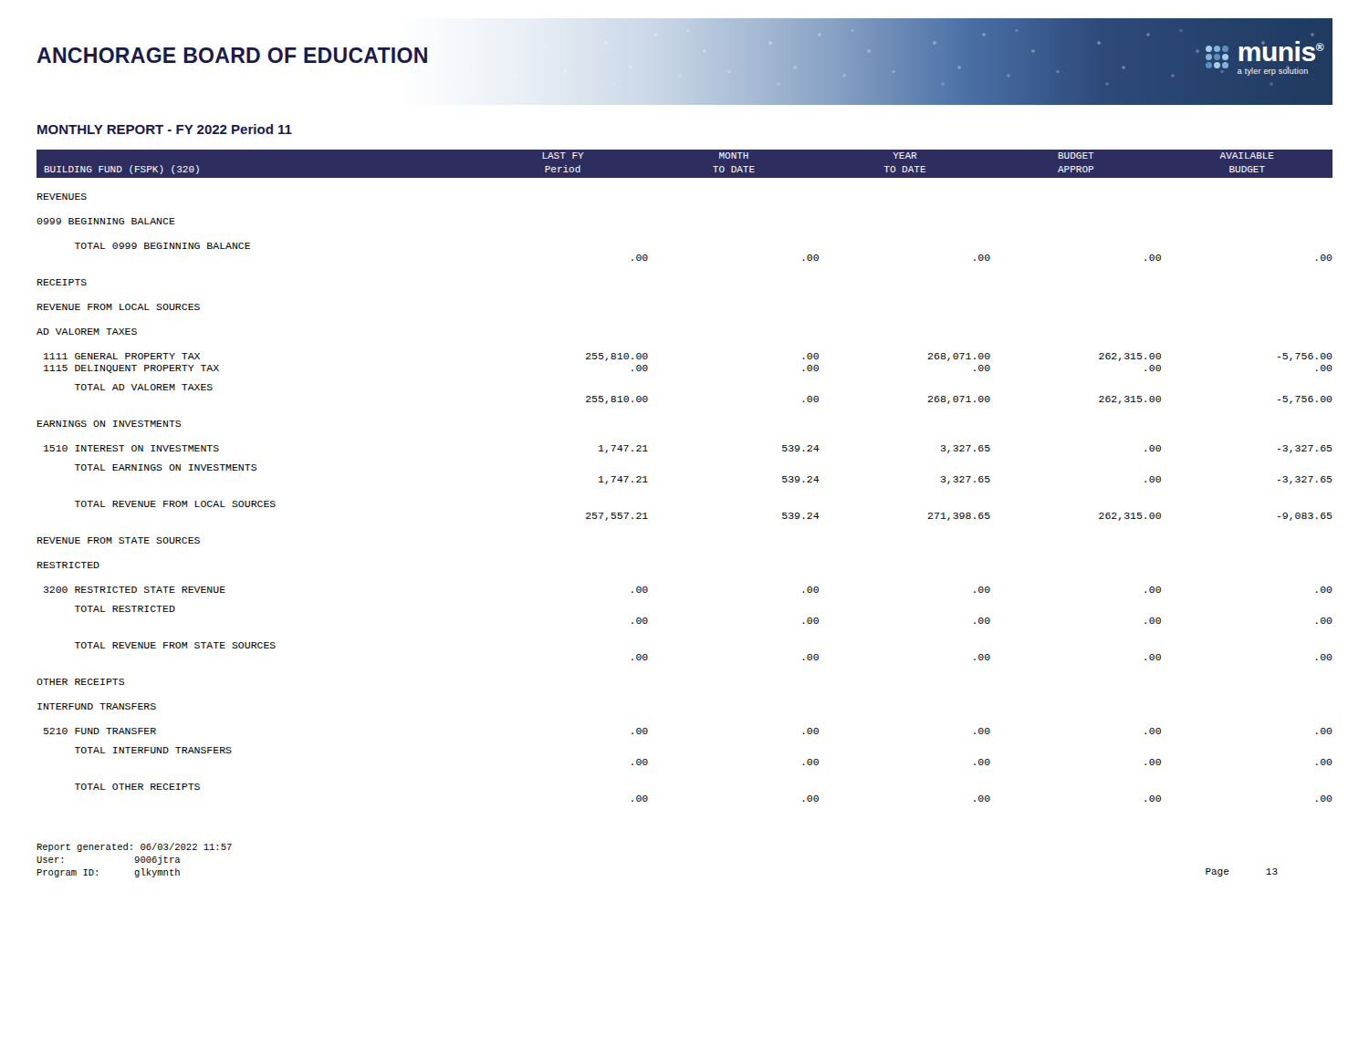ANCHORAGE BOARD OF EDUCATION
munis®
a tyler erp solution
MONTHLY REPORT - FY 2022 Period 11
| | LAST FY | MONTH | YEAR | BUDGET | AVAILABLE |
| --- | --- | --- | --- | --- | --- |
| BUILDING FUND (FSPK) (320) | Period | TO DATE | TO DATE | APPROP | BUDGET |
| REVENUES | | | | | |
| 0999 BEGINNING BALANCE | | | | | |
| TOTAL 0999 BEGINNING BALANCE | | | | | |
| | .00 | .00 | .00 | .00 | .00 |
| RECEIPTS | | | | | |
| REVENUE FROM LOCAL SOURCES | | | | | |
| AD VALOREM TAXES | | | | | |
| 1111 GENERAL PROPERTY TAX | 255,810.00 | .00 | 268,071.00 | 262,315.00 | -5,756.00 |
| 1115 DELINQUENT PROPERTY TAX | .00 | .00 | .00 | .00 | .00 |
| TOTAL AD VALOREM TAXES | | | | | |
| | 255,810.00 | .00 | 268,071.00 | 262,315.00 | -5,756.00 |
| EARNINGS ON INVESTMENTS | | | | | |
| 1510 INTEREST ON INVESTMENTS | 1,747.21 | 539.24 | 3,327.65 | .00 | -3,327.65 |
| TOTAL EARNINGS ON INVESTMENTS | | | | | |
| | 1,747.21 | 539.24 | 3,327.65 | .00 | -3,327.65 |
| TOTAL REVENUE FROM LOCAL SOURCES | | | | | |
| | 257,557.21 | 539.24 | 271,398.65 | 262,315.00 | -9,083.65 |
| REVENUE FROM STATE SOURCES | | | | | |
| RESTRICTED | | | | | |
| 3200 RESTRICTED STATE REVENUE | .00 | .00 | .00 | .00 | .00 |
| TOTAL RESTRICTED | | | | | |
| | .00 | .00 | .00 | .00 | .00 |
| TOTAL REVENUE FROM STATE SOURCES | | | | | |
| | .00 | .00 | .00 | .00 | .00 |
| OTHER RECEIPTS | | | | | |
| INTERFUND TRANSFERS | | | | | |
| 5210 FUND TRANSFER | .00 | .00 | .00 | .00 | .00 |
| TOTAL INTERFUND TRANSFERS | | | | | |
| | .00 | .00 | .00 | .00 | .00 |
| TOTAL OTHER RECEIPTS | | | | | |
| | .00 | .00 | .00 | .00 | .00 |
Report generated: 06/03/2022 11:57 User: 9006jtra Program ID: glkymnth
Page13